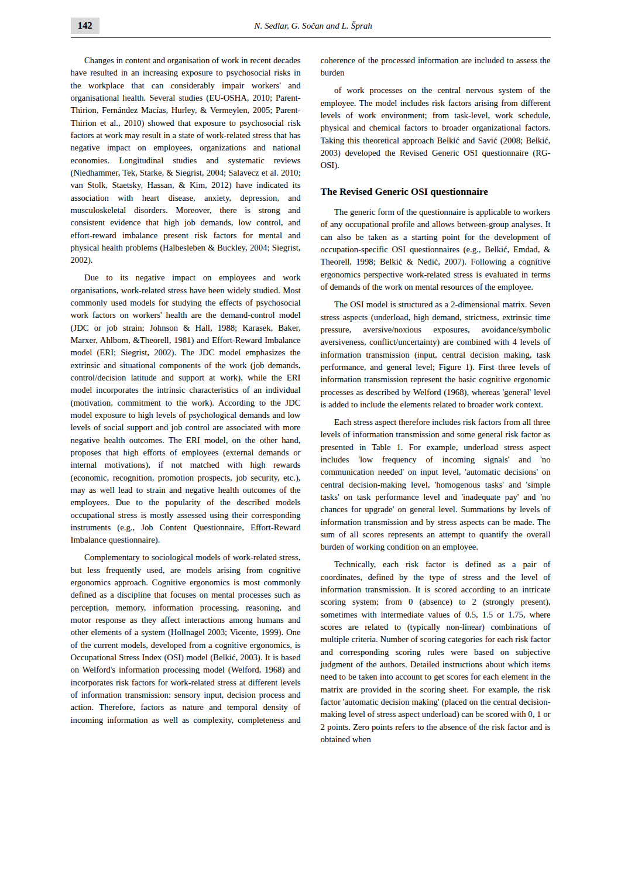142 N. Sedlar, G. Sočan and L. Šprah
Changes in content and organisation of work in recent decades have resulted in an increasing exposure to psychosocial risks in the workplace that can considerably impair workers' and organisational health. Several studies (EU-OSHA, 2010; Parent-Thirion, Fernández Macías, Hurley, & Vermeylen, 2005; Parent-Thirion et al., 2010) showed that exposure to psychosocial risk factors at work may result in a state of work-related stress that has negative impact on employees, organizations and national economies. Longitudinal studies and systematic reviews (Niedhammer, Tek, Starke, & Siegrist, 2004; Salavecz et al. 2010; van Stolk, Staetsky, Hassan, & Kim, 2012) have indicated its association with heart disease, anxiety, depression, and musculoskeletal disorders. Moreover, there is strong and consistent evidence that high job demands, low control, and effort-reward imbalance present risk factors for mental and physical health problems (Halbesleben & Buckley, 2004; Siegrist, 2002).
Due to its negative impact on employees and work organisations, work-related stress have been widely studied. Most commonly used models for studying the effects of psychosocial work factors on workers' health are the demand-control model (JDC or job strain; Johnson & Hall, 1988; Karasek, Baker, Marxer, Ahlbom, &Theorell, 1981) and Effort-Reward Imbalance model (ERI; Siegrist, 2002). The JDC model emphasizes the extrinsic and situational components of the work (job demands, control/decision latitude and support at work), while the ERI model incorporates the intrinsic characteristics of an individual (motivation, commitment to the work). According to the JDC model exposure to high levels of psychological demands and low levels of social support and job control are associated with more negative health outcomes. The ERI model, on the other hand, proposes that high efforts of employees (external demands or internal motivations), if not matched with high rewards (economic, recognition, promotion prospects, job security, etc.), may as well lead to strain and negative health outcomes of the employees. Due to the popularity of the described models occupational stress is mostly assessed using their corresponding instruments (e.g., Job Content Questionnaire, Effort-Reward Imbalance questionnaire).
Complementary to sociological models of work-related stress, but less frequently used, are models arising from cognitive ergonomics approach. Cognitive ergonomics is most commonly defined as a discipline that focuses on mental processes such as perception, memory, information processing, reasoning, and motor response as they affect interactions among humans and other elements of a system (Hollnagel 2003; Vicente, 1999). One of the current models, developed from a cognitive ergonomics, is Occupational Stress Index (OSI) model (Belkić, 2003). It is based on Welford's information processing model (Welford, 1968) and incorporates risk factors for work-related stress at different levels of information transmission: sensory input, decision process and action. Therefore, factors as nature and temporal density of incoming information as well as complexity, completeness and coherence of the processed information are included to assess the burden
of work processes on the central nervous system of the employee. The model includes risk factors arising from different levels of work environment; from task-level, work schedule, physical and chemical factors to broader organizational factors. Taking this theoretical approach Belkić and Savić (2008; Belkić, 2003) developed the Revised Generic OSI questionnaire (RG-OSI).
The Revised Generic OSI questionnaire
The generic form of the questionnaire is applicable to workers of any occupational profile and allows between-group analyses. It can also be taken as a starting point for the development of occupation-specific OSI questionnaires (e.g., Belkić, Emdad, & Theorell, 1998; Belkić & Nedić, 2007). Following a cognitive ergonomics perspective work-related stress is evaluated in terms of demands of the work on mental resources of the employee.
The OSI model is structured as a 2-dimensional matrix. Seven stress aspects (underload, high demand, strictness, extrinsic time pressure, aversive/noxious exposures, avoidance/symbolic aversiveness, conflict/uncertainty) are combined with 4 levels of information transmission (input, central decision making, task performance, and general level; Figure 1). First three levels of information transmission represent the basic cognitive ergonomic processes as described by Welford (1968), whereas 'general' level is added to include the elements related to broader work context.
Each stress aspect therefore includes risk factors from all three levels of information transmission and some general risk factor as presented in Table 1. For example, underload stress aspect includes 'low frequency of incoming signals' and 'no communication needed' on input level, 'automatic decisions' on central decision-making level, 'homogenous tasks' and 'simple tasks' on task performance level and 'inadequate pay' and 'no chances for upgrade' on general level. Summations by levels of information transmission and by stress aspects can be made. The sum of all scores represents an attempt to quantify the overall burden of working condition on an employee.
Technically, each risk factor is defined as a pair of coordinates, defined by the type of stress and the level of information transmission. It is scored according to an intricate scoring system; from 0 (absence) to 2 (strongly present), sometimes with intermediate values of 0.5, 1.5 or 1.75, where scores are related to (typically non-linear) combinations of multiple criteria. Number of scoring categories for each risk factor and corresponding scoring rules were based on subjective judgment of the authors. Detailed instructions about which items need to be taken into account to get scores for each element in the matrix are provided in the scoring sheet. For example, the risk factor 'automatic decision making' (placed on the central decision-making level of stress aspect underload) can be scored with 0, 1 or 2 points. Zero points refers to the absence of the risk factor and is obtained when